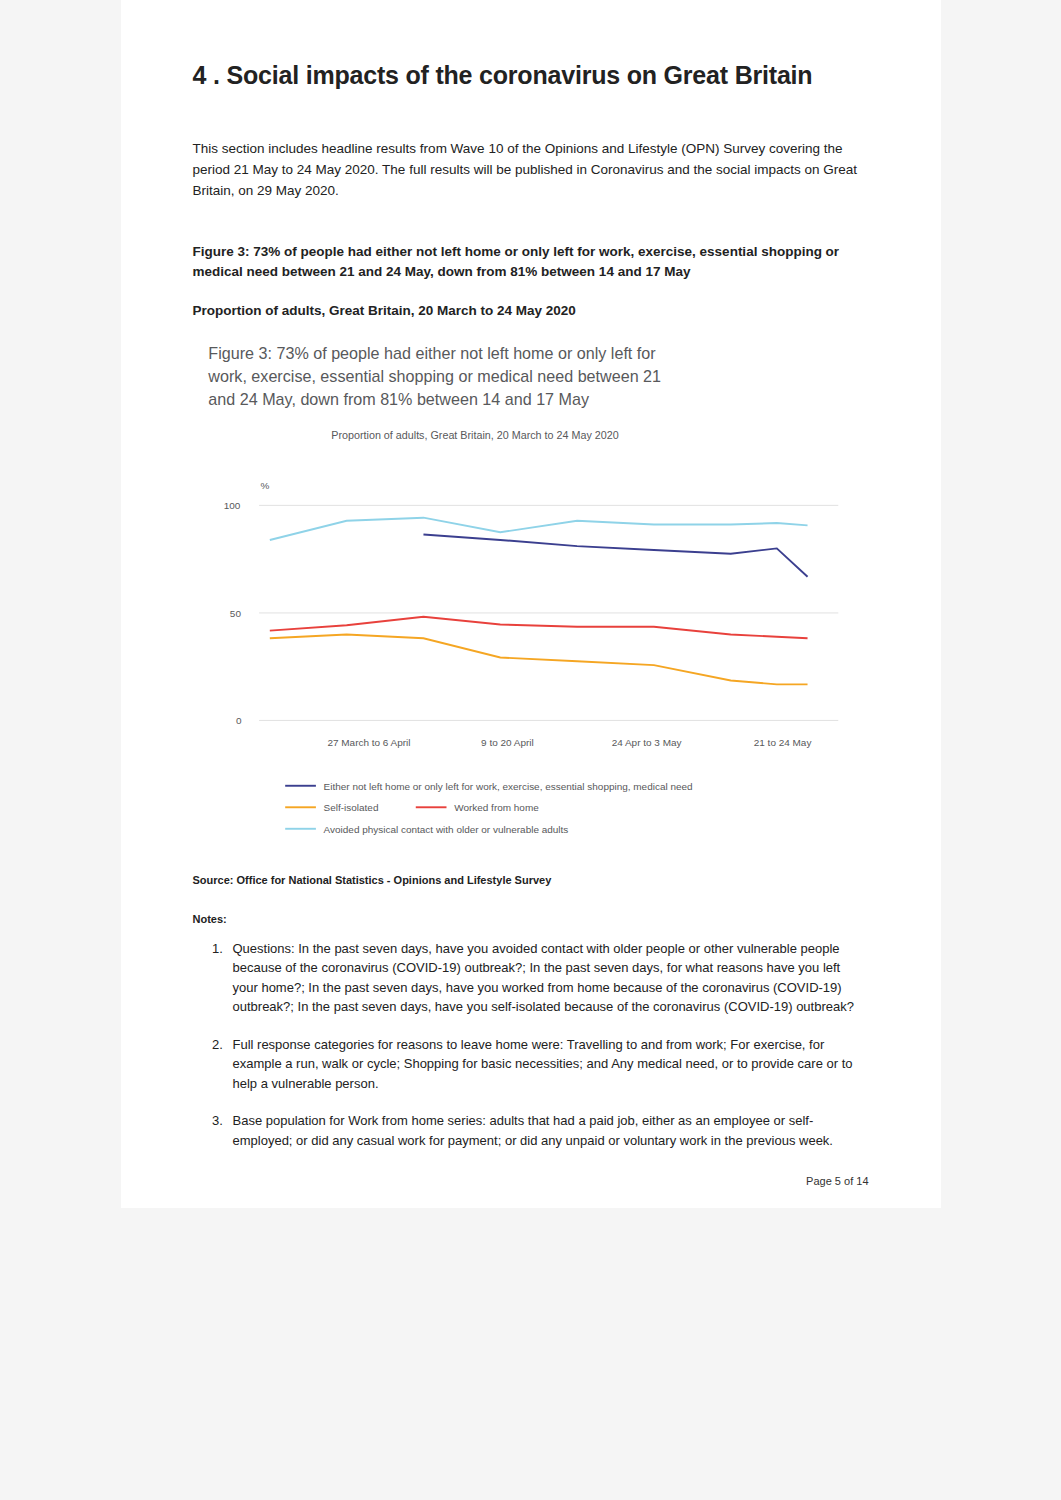4 . Social impacts of the coronavirus on Great Britain
This section includes headline results from Wave 10 of the Opinions and Lifestyle (OPN) Survey covering the period 21 May to 24 May 2020. The full results will be published in Coronavirus and the social impacts on Great Britain, on 29 May 2020.
Figure 3: 73% of people had either not left home or only left for work, exercise, essential shopping or medical need between 21 and 24 May, down from 81% between 14 and 17 May
Proportion of adults, Great Britain, 20 March to 24 May 2020
Figure 3: 73% of people had either not left home or only left for work, exercise, essential shopping or medical need between 21 and 24 May, down from 81% between 14 and 17 May Proportion of adults, Great Britain, 20 March to 24 May 2020 100 50 0 % 27 March to 6 April 9 to 20 April 24 Apr to 3 May 21 to 24 May Either not left home or only left for work, exercise, essential shopping, medical need Self-isolated Worked from home Avoided physical contact with older or vulnerable adults
Source: Office for National Statistics - Opinions and Lifestyle Survey
Notes:
Questions: In the past seven days, have you avoided contact with older people or other vulnerable people because of the coronavirus (COVID-19) outbreak?; In the past seven days, for what reasons have you left your home?; In the past seven days, have you worked from home because of the coronavirus (COVID-19) outbreak?; In the past seven days, have you self-isolated because of the coronavirus (COVID-19) outbreak?
Full response categories for reasons to leave home were: Travelling to and from work; For exercise, for example a run, walk or cycle; Shopping for basic necessities; and Any medical need, or to provide care or to help a vulnerable person.
Base population for Work from home series: adults that had a paid job, either as an employee or self-employed; or did any casual work for payment; or did any unpaid or voluntary work in the previous week.
Page 5 of 14